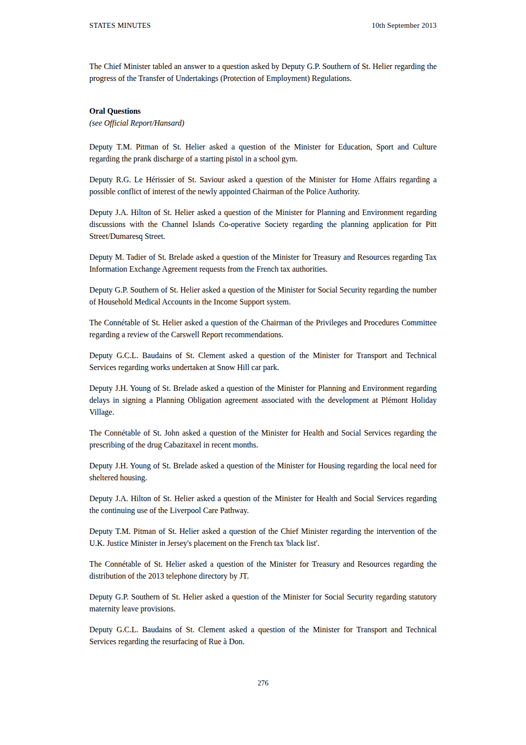STATES MINUTES
10th September 2013
The Chief Minister tabled an answer to a question asked by Deputy G.P. Southern of St. Helier regarding the progress of the Transfer of Undertakings (Protection of Employment) Regulations.
Oral Questions
(see Official Report/Hansard)
Deputy T.M. Pitman of St. Helier asked a question of the Minister for Education, Sport and Culture regarding the prank discharge of a starting pistol in a school gym.
Deputy R.G. Le Hérissier of St. Saviour asked a question of the Minister for Home Affairs regarding a possible conflict of interest of the newly appointed Chairman of the Police Authority.
Deputy J.A. Hilton of St. Helier asked a question of the Minister for Planning and Environment regarding discussions with the Channel Islands Co-operative Society regarding the planning application for Pitt Street/Dumaresq Street.
Deputy M. Tadier of St. Brelade asked a question of the Minister for Treasury and Resources regarding Tax Information Exchange Agreement requests from the French tax authorities.
Deputy G.P. Southern of St. Helier asked a question of the Minister for Social Security regarding the number of Household Medical Accounts in the Income Support system.
The Connétable of St. Helier asked a question of the Chairman of the Privileges and Procedures Committee regarding a review of the Carswell Report recommendations.
Deputy G.C.L. Baudains of St. Clement asked a question of the Minister for Transport and Technical Services regarding works undertaken at Snow Hill car park.
Deputy J.H. Young of St. Brelade asked a question of the Minister for Planning and Environment regarding delays in signing a Planning Obligation agreement associated with the development at Plémont Holiday Village.
The Connétable of St. John asked a question of the Minister for Health and Social Services regarding the prescribing of the drug Cabazitaxel in recent months.
Deputy J.H. Young of St. Brelade asked a question of the Minister for Housing regarding the local need for sheltered housing.
Deputy J.A. Hilton of St. Helier asked a question of the Minister for Health and Social Services regarding the continuing use of the Liverpool Care Pathway.
Deputy T.M. Pitman of St. Helier asked a question of the Chief Minister regarding the intervention of the U.K. Justice Minister in Jersey's placement on the French tax 'black list'.
The Connétable of St. Helier asked a question of the Minister for Treasury and Resources regarding the distribution of the 2013 telephone directory by JT.
Deputy G.P. Southern of St. Helier asked a question of the Minister for Social Security regarding statutory maternity leave provisions.
Deputy G.C.L. Baudains of St. Clement asked a question of the Minister for Transport and Technical Services regarding the resurfacing of Rue à Don.
276